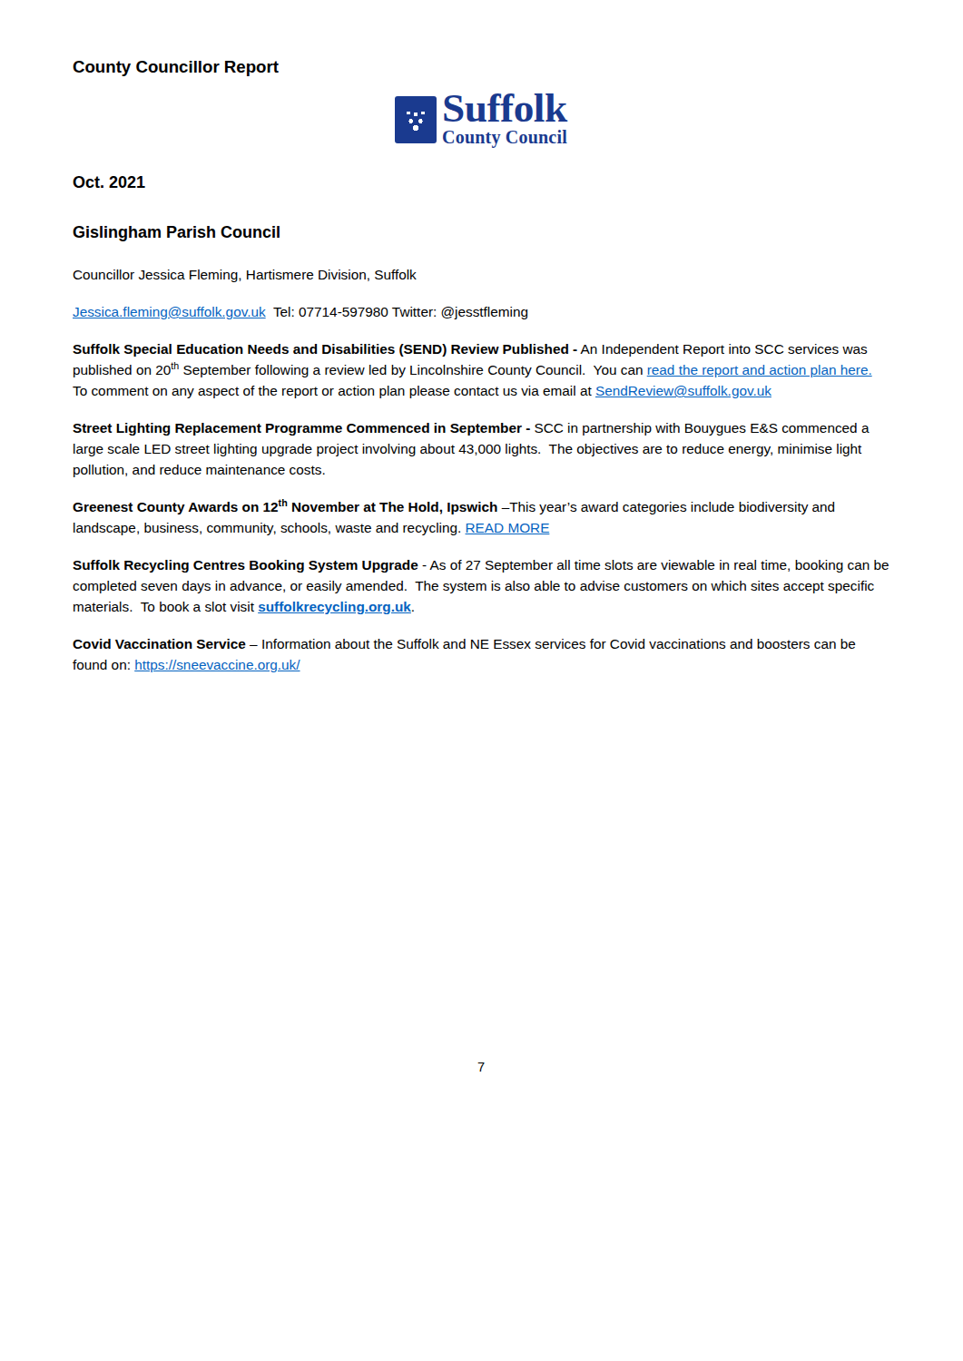County Councillor Report
Suffolk
County Council
Oct. 2021
Gislingham Parish Council
Councillor Jessica Fleming, Hartismere Division, Suffolk
Jessica.fleming@suffolk.gov.uk Tel: 07714-597980 Twitter: @jesstfleming
Suffolk Special Education Needs and Disabilities (SEND) Review Published - An Independent Report into SCC services was published on 20th September following a review led by Lincolnshire County Council. You can read the report and action plan here. To comment on any aspect of the report or action plan please contact us via email at SendReview@suffolk.gov.uk
Street Lighting Replacement Programme Commenced in September - SCC in partnership with Bouygues E&S commenced a large scale LED street lighting upgrade project involving about 43,000 lights. The objectives are to reduce energy, minimise light pollution, and reduce maintenance costs.
Greenest County Awards on 12th November at The Hold, Ipswich –This year’s award categories include biodiversity and landscape, business, community, schools, waste and recycling. READ MORE
Suffolk Recycling Centres Booking System Upgrade - As of 27 September all time slots are viewable in real time, booking can be completed seven days in advance, or easily amended. The system is also able to advise customers on which sites accept specific materials. To book a slot visit suffolkrecycling.org.uk.
Covid Vaccination Service – Information about the Suffolk and NE Essex services for Covid vaccinations and boosters can be found on: https://sneevaccine.org.uk/
7